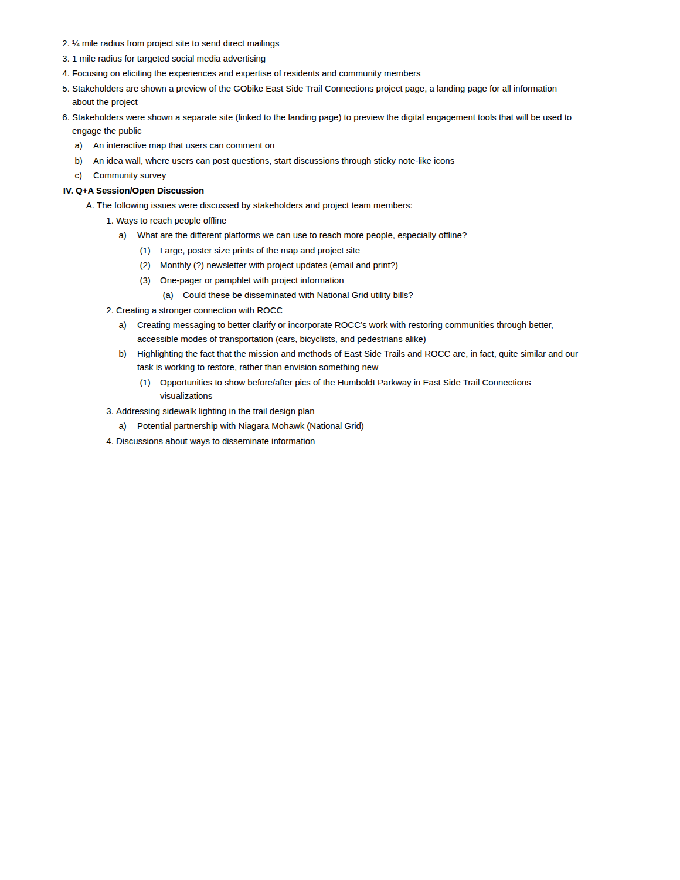¼ mile radius from project site to send direct mailings
1 mile radius for targeted social media advertising
Focusing on eliciting the experiences and expertise of residents and community members
Stakeholders are shown a preview of the GObike East Side Trail Connections project page, a landing page for all information about the project
Stakeholders were shown a separate site (linked to the landing page) to preview the digital engagement tools that will be used to engage the public
An interactive map that users can comment on
An idea wall, where users can post questions, start discussions through sticky note-like icons
Community survey
Q+A Session/Open Discussion
The following issues were discussed by stakeholders and project team members:
Ways to reach people offline
What are the different platforms we can use to reach more people, especially offline?
Large, poster size prints of the map and project site
Monthly (?) newsletter with project updates (email and print?)
One-pager or pamphlet with project information
Could these be disseminated with National Grid utility bills?
Creating a stronger connection with ROCC
Creating messaging to better clarify or incorporate ROCC’s work with restoring communities through better, accessible modes of transportation (cars, bicyclists, and pedestrians alike)
Highlighting the fact that the mission and methods of East Side Trails and ROCC are, in fact, quite similar and our task is working to restore, rather than envision something new
Opportunities to show before/after pics of the Humboldt Parkway in East Side Trail Connections visualizations
Addressing sidewalk lighting in the trail design plan
Potential partnership with Niagara Mohawk (National Grid)
Discussions about ways to disseminate information